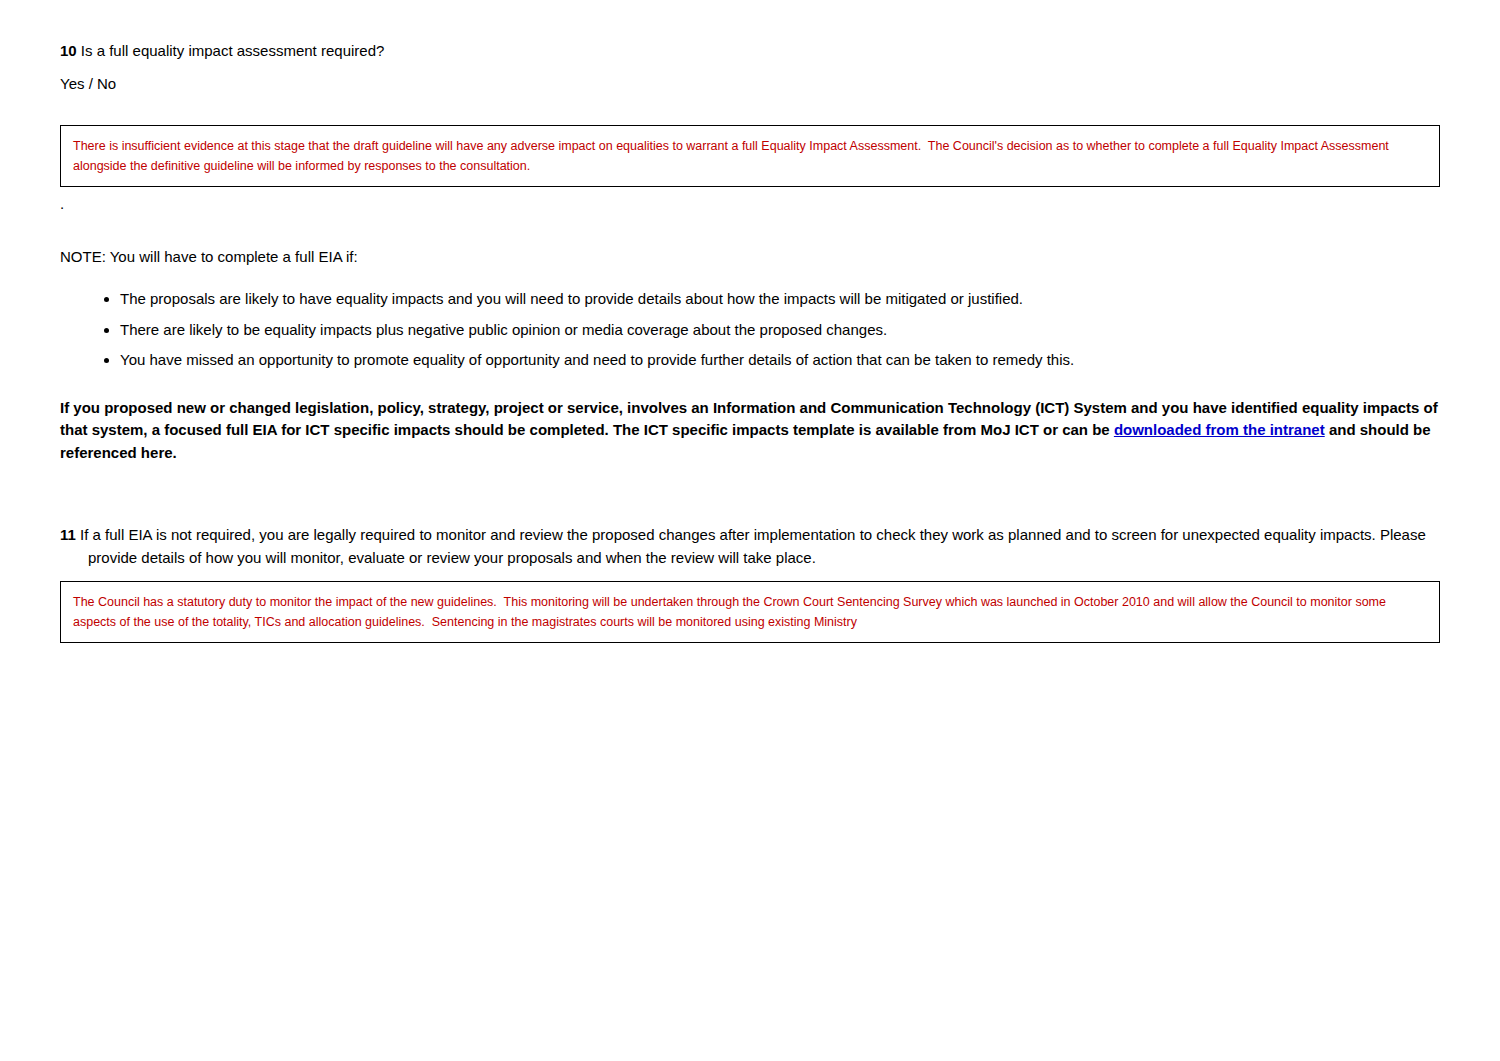10 Is a full equality impact assessment required?
Yes / No
There is insufficient evidence at this stage that the draft guideline will have any adverse impact on equalities to warrant a full Equality Impact Assessment. The Council's decision as to whether to complete a full Equality Impact Assessment alongside the definitive guideline will be informed by responses to the consultation.
.
NOTE: You will have to complete a full EIA if:
The proposals are likely to have equality impacts and you will need to provide details about how the impacts will be mitigated or justified.
There are likely to be equality impacts plus negative public opinion or media coverage about the proposed changes.
You have missed an opportunity to promote equality of opportunity and need to provide further details of action that can be taken to remedy this.
If you proposed new or changed legislation, policy, strategy, project or service, involves an Information and Communication Technology (ICT) System and you have identified equality impacts of that system, a focused full EIA for ICT specific impacts should be completed. The ICT specific impacts template is available from MoJ ICT or can be downloaded from the intranet and should be referenced here.
11 If a full EIA is not required, you are legally required to monitor and review the proposed changes after implementation to check they work as planned and to screen for unexpected equality impacts. Please provide details of how you will monitor, evaluate or review your proposals and when the review will take place.
The Council has a statutory duty to monitor the impact of the new guidelines. This monitoring will be undertaken through the Crown Court Sentencing Survey which was launched in October 2010 and will allow the Council to monitor some aspects of the use of the totality, TICs and allocation guidelines. Sentencing in the magistrates courts will be monitored using existing Ministry